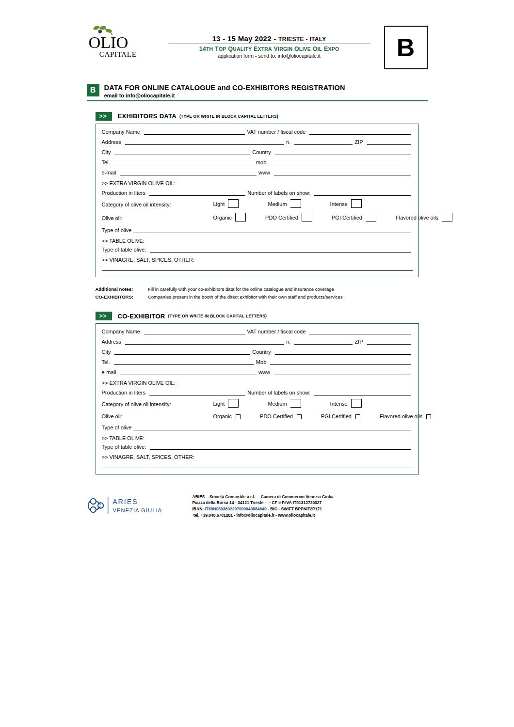OLIO CAPITALE
13 - 15 May 2022 - TRIESTE - ITALY
14TH TOP QUALITY EXTRA VIRGIN OLIVE OIL EXPO
application form - send to: info@oliocapitale.it
B
B
DATA FOR ONLINE CATALOGUE and CO-EXHIBITORS REGISTRATION
email to info@oliocapitale.it
>>
EXHIBITORS DATA
(TYPE OR WRITE IN BLOCK CAPITAL LETTERS)
Company Name VAT number / fiscal code
Address n. ZIP
City Country
Tel. mob
e-mail www
>> EXTRA VIRGIN OLIVE OIL:
Production in liters Number of labels on show:
Category of olive oil intensity: Light Medium Intense
Olive oil: Organic PDO Certified PGI Certified Flavored olive oils
Type of olive
>> TABLE OLIVE:
Type of table olive:
>> VINAGRE, SALT, SPICES, OTHER:
| Additional notes: | Fill in carefully with your co-exhibitors data for the online catalogue and insurance coverage |
| CO-EXHIBITORS: | Companies present in the booth of the direct exhibitor with their own staff and products/services |
>>
CO-EXHIBITOR
(TYPE OR WRITE IN BLOCK CAPITAL LETTERS)
Company Name VAT number / fiscal code
Address n. ZIP
City Country
Tel. Mob
e-mail www
>> EXTRA VIRGIN OLIVE OIL:
Production in liters Number of labels on show:
Category of olive oil intensity: Light Medium Intense
Olive oil: Organic PDO Certified PGI Certified Flavored olive oils
Type of olive
>> TABLE OLIVE:
Type of table olive:
>> VINAGRE, SALT, SPICES, OTHER:
ARIES VENEZIA GIULIA
ARIES – Società Consortile a r.l. – Camera di Commercio Venezia Giulia
Piazza della Borsa 14 - 34121 Trieste - – CF e P.IVA IT01312720327
IBAN: IT69N0533602207000040884649 - BIC - SWIFT BPPNIT2P171
tel. +39.040.6701281 - info@oliocapitale.it - www.oliocapitale.it